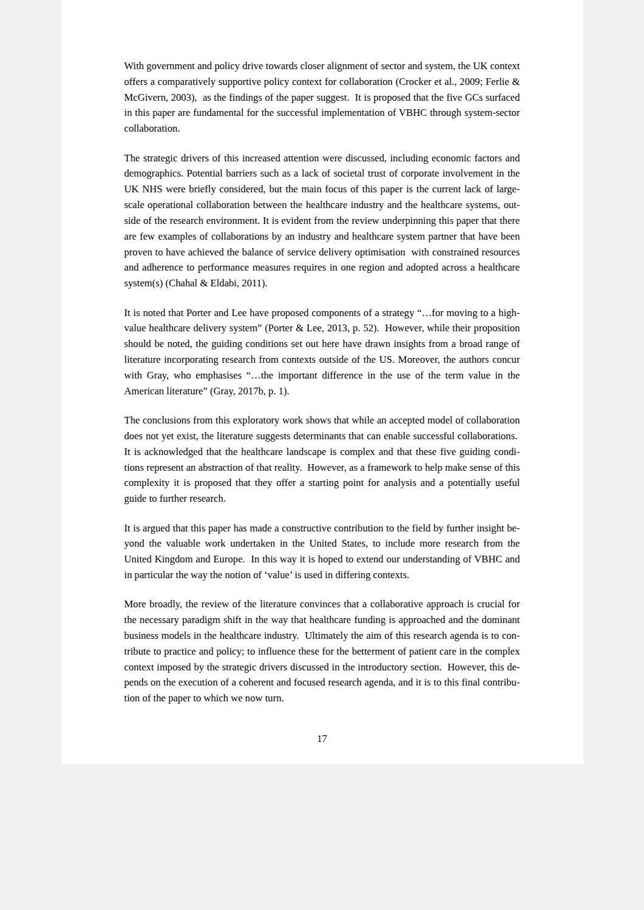With government and policy drive towards closer alignment of sector and system, the UK context offers a comparatively supportive policy context for collaboration (Crocker et al., 2009; Ferlie & McGivern, 2003), as the findings of the paper suggest. It is proposed that the five GCs surfaced in this paper are fundamental for the successful implementation of VBHC through system-sector collaboration.
The strategic drivers of this increased attention were discussed, including economic factors and demographics. Potential barriers such as a lack of societal trust of corporate involvement in the UK NHS were briefly considered, but the main focus of this paper is the current lack of large-scale operational collaboration between the healthcare industry and the healthcare systems, outside of the research environment. It is evident from the review underpinning this paper that there are few examples of collaborations by an industry and healthcare system partner that have been proven to have achieved the balance of service delivery optimisation with constrained resources and adherence to performance measures requires in one region and adopted across a healthcare system(s) (Chahal & Eldabi, 2011).
It is noted that Porter and Lee have proposed components of a strategy “…for moving to a high-value healthcare delivery system” (Porter & Lee, 2013, p. 52). However, while their proposition should be noted, the guiding conditions set out here have drawn insights from a broad range of literature incorporating research from contexts outside of the US. Moreover, the authors concur with Gray, who emphasises “…the important difference in the use of the term value in the American literature” (Gray, 2017b, p. 1).
The conclusions from this exploratory work shows that while an accepted model of collaboration does not yet exist, the literature suggests determinants that can enable successful collaborations. It is acknowledged that the healthcare landscape is complex and that these five guiding conditions represent an abstraction of that reality. However, as a framework to help make sense of this complexity it is proposed that they offer a starting point for analysis and a potentially useful guide to further research.
It is argued that this paper has made a constructive contribution to the field by further insight beyond the valuable work undertaken in the United States, to include more research from the United Kingdom and Europe. In this way it is hoped to extend our understanding of VBHC and in particular the way the notion of ‘value’ is used in differing contexts.
More broadly, the review of the literature convinces that a collaborative approach is crucial for the necessary paradigm shift in the way that healthcare funding is approached and the dominant business models in the healthcare industry. Ultimately the aim of this research agenda is to contribute to practice and policy; to influence these for the betterment of patient care in the complex context imposed by the strategic drivers discussed in the introductory section. However, this depends on the execution of a coherent and focused research agenda, and it is to this final contribution of the paper to which we now turn.
17